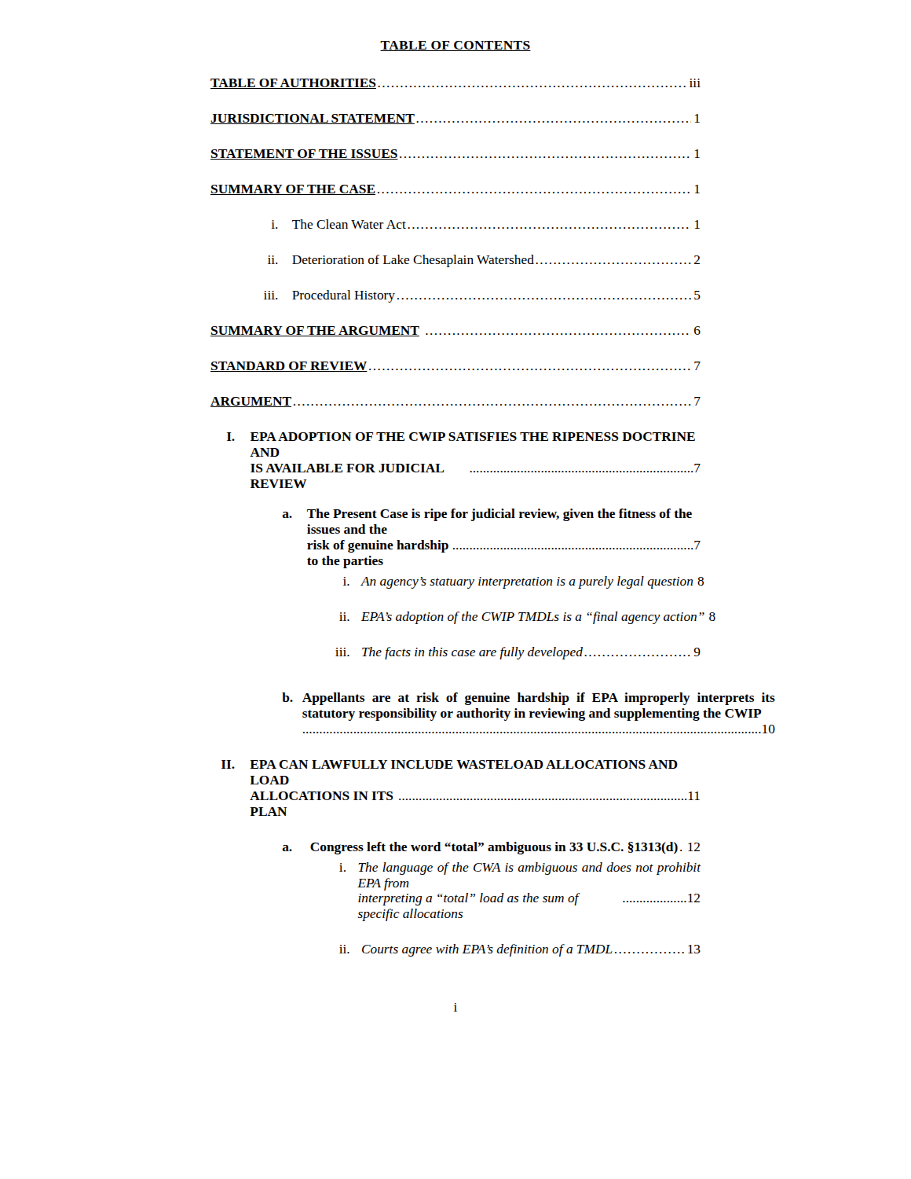TABLE OF CONTENTS
TABLE OF AUTHORITIES ................................................................................................. iii
JURISDICTIONAL STATEMENT ............................................................................................. 1
STATEMENT OF THE ISSUES ................................................................................................. 1
SUMMARY OF THE CASE ..................................................................................................... 1
i. The Clean Water Act ......................................................................................................... 1
ii. Deterioration of Lake Chesaplain Watershed .................................................................... 2
iii. Procedural History ......................................................................................................... 5
SUMMARY OF THE ARGUMENT ....................................................................................... 6
STANDARD OF REVIEW ......................................................................................................... 7
ARGUMENT ..................................................................................................................... 7
I. EPA ADOPTION OF THE CWIP SATISFIES THE RIPENESS DOCTRINE AND
IS AVAILABLE FOR JUDICIAL REVIEW .................................................................. 7
a. The Present Case is ripe for judicial review, given the fitness of the issues and the
risk of genuine hardship to the parties ....................................................................... 7
i. An agency’s statuary interpretation is a purely legal question .................... 8
ii. EPA’s adoption of the CWIP TMDLs is a “final agency action” ................ 8
iii. The facts in this case are fully developed ..................................................... 9
b. Appellants are at risk of genuine hardship if EPA improperly interprets its statutory responsibility or authority in reviewing and supplementing the CWIP ....................................................................................................................................... 10
II. EPA CAN LAWFULLY INCLUDE WASTELOAD ALLOCATIONS AND LOAD
ALLOCATIONS IN ITS PLAN ..................................................................................... 11
a. Congress left the word “total” ambiguous in 33 U.S.C. §1313(d) ......................... 12
i. The language of the CWA is ambiguous and does not prohibit EPA from interpreting a “total” load as the sum of specific allocations ................... 12
ii. Courts agree with EPA’s definition of a TMDL ......................................... 13
i